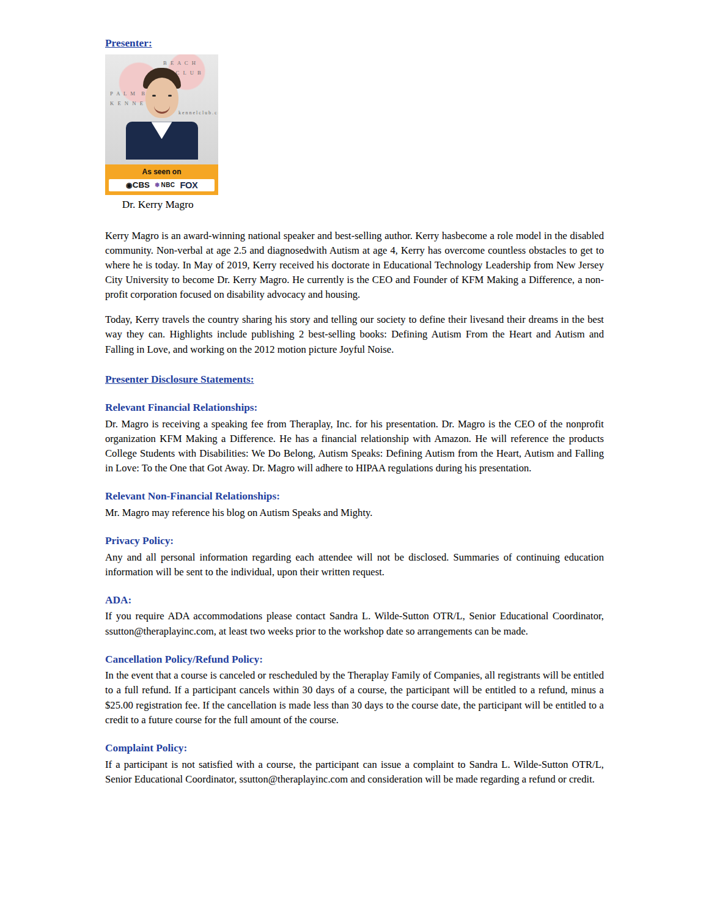Presenter:
B E A C H
L C L U B
P A L M B
K E N N E L
kennelclub.com
As seen on
CBS ❄NBC FOX
Dr. Kerry Magro
Kerry Magro is an award-winning national speaker and best-selling author. Kerry hasbecome a role model in the disabled community. Non-verbal at age 2.5 and diagnosedwith Autism at age 4, Kerry has overcome countless obstacles to get to where he is today. In May of 2019, Kerry received his doctorate in Educational Technology Leadership from New Jersey City University to become Dr. Kerry Magro. He currently is the CEO and Founder of KFM Making a Difference, a non-profit corporation focused on disability advocacy and housing.
Today, Kerry travels the country sharing his story and telling our society to define their livesand their dreams in the best way they can. Highlights include publishing 2 best-selling books: Defining Autism From the Heart and Autism and Falling in Love, and working on the 2012 motion picture Joyful Noise.
Presenter Disclosure Statements:
Relevant Financial Relationships:
Dr. Magro is receiving a speaking fee from Theraplay, Inc. for his presentation. Dr. Magro is the CEO of the nonprofit organization KFM Making a Difference. He has a financial relationship with Amazon. He will reference the products College Students with Disabilities: We Do Belong, Autism Speaks: Defining Autism from the Heart, Autism and Falling in Love: To the One that Got Away. Dr. Magro will adhere to HIPAA regulations during his presentation.
Relevant Non-Financial Relationships:
Mr. Magro may reference his blog on Autism Speaks and Mighty.
Privacy Policy:
Any and all personal information regarding each attendee will not be disclosed. Summaries of continuing education information will be sent to the individual, upon their written request.
ADA:
If you require ADA accommodations please contact Sandra L. Wilde-Sutton OTR/L, Senior Educational Coordinator, ssutton@theraplayinc.com, at least two weeks prior to the workshop date so arrangements can be made.
Cancellation Policy/Refund Policy:
In the event that a course is canceled or rescheduled by the Theraplay Family of Companies, all registrants will be entitled to a full refund. If a participant cancels within 30 days of a course, the participant will be entitled to a refund, minus a $25.00 registration fee. If the cancellation is made less than 30 days to the course date, the participant will be entitled to a credit to a future course for the full amount of the course.
Complaint Policy:
If a participant is not satisfied with a course, the participant can issue a complaint to Sandra L. Wilde-Sutton OTR/L, Senior Educational Coordinator, ssutton@theraplayinc.com and consideration will be made regarding a refund or credit.